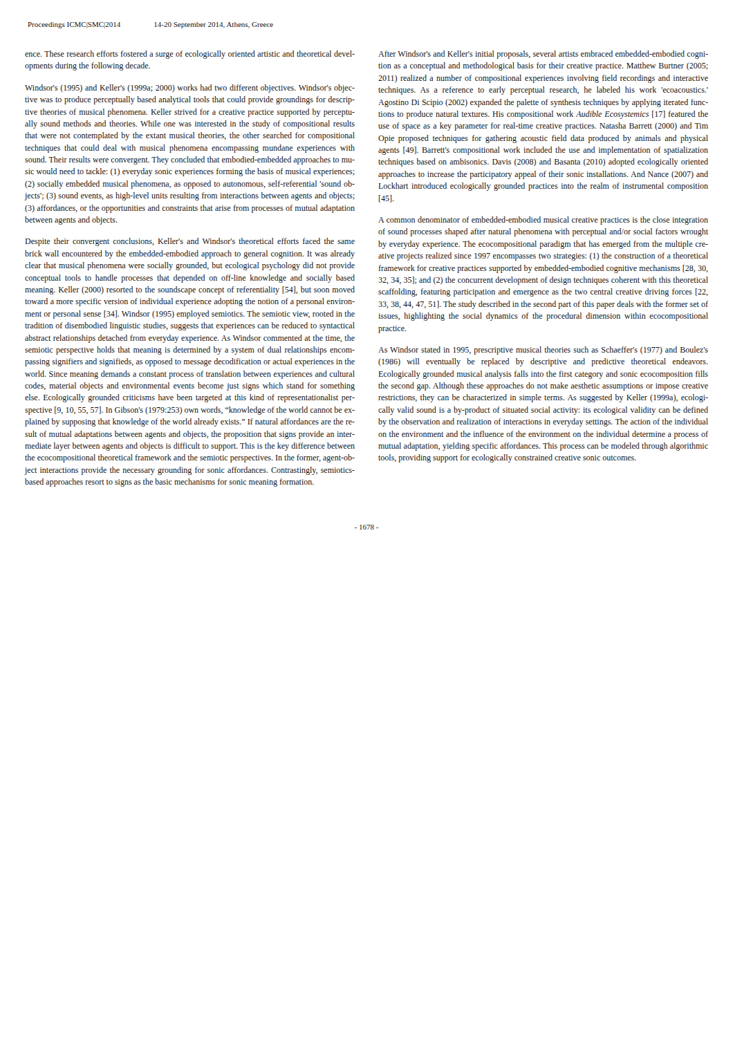Proceedings ICMC|SMC|2014 14-20 September 2014, Athens, Greece
ence. These research efforts fostered a surge of ecologically oriented artistic and theoretical developments during the following decade.
Windsor's (1995) and Keller's (1999a; 2000) works had two different objectives. Windsor's objective was to produce perceptually based analytical tools that could provide groundings for descriptive theories of musical phenomena. Keller strived for a creative practice supported by perceptually sound methods and theories. While one was interested in the study of compositional results that were not contemplated by the extant musical theories, the other searched for compositional techniques that could deal with musical phenomena encompassing mundane experiences with sound. Their results were convergent. They concluded that embodied-embedded approaches to music would need to tackle: (1) everyday sonic experiences forming the basis of musical experiences; (2) socially embedded musical phenomena, as opposed to autonomous, self-referential 'sound objects'; (3) sound events, as high-level units resulting from interactions between agents and objects; (3) affordances, or the opportunities and constraints that arise from processes of mutual adaptation between agents and objects.
Despite their convergent conclusions, Keller's and Windsor's theoretical efforts faced the same brick wall encountered by the embedded-embodied approach to general cognition. It was already clear that musical phenomena were socially grounded, but ecological psychology did not provide conceptual tools to handle processes that depended on off-line knowledge and socially based meaning. Keller (2000) resorted to the soundscape concept of referentiality [54], but soon moved toward a more specific version of individual experience adopting the notion of a personal environment or personal sense [34]. Windsor (1995) employed semiotics. The semiotic view, rooted in the tradition of disembodied linguistic studies, suggests that experiences can be reduced to syntactical abstract relationships detached from everyday experience. As Windsor commented at the time, the semiotic perspective holds that meaning is determined by a system of dual relationships encompassing signifiers and signifieds, as opposed to message decodification or actual experiences in the world. Since meaning demands a constant process of translation between experiences and cultural codes, material objects and environmental events become just signs which stand for something else. Ecologically grounded criticisms have been targeted at this kind of representationalist perspective [9, 10, 55, 57]. In Gibson's (1979:253) own words, “knowledge of the world cannot be explained by supposing that knowledge of the world already exists.” If natural affordances are the result of mutual adaptations between agents and objects, the proposition that signs provide an intermediate layer between agents and objects is difficult to support. This is the key difference between the ecocompositional theoretical framework and the semiotic perspectives. In the former, agent-object interactions provide the necessary grounding for sonic affordances. Contrastingly, semiotics-based approaches resort to signs as the basic mechanisms for sonic meaning formation.
After Windsor's and Keller's initial proposals, several artists embraced embedded-embodied cognition as a conceptual and methodological basis for their creative practice. Matthew Burtner (2005; 2011) realized a number of compositional experiences involving field recordings and interactive techniques. As a reference to early perceptual research, he labeled his work 'ecoacoustics.' Agostino Di Scipio (2002) expanded the palette of synthesis techniques by applying iterated functions to produce natural textures. His compositional work Audible Ecosystemics [17] featured the use of space as a key parameter for real-time creative practices. Natasha Barrett (2000) and Tim Opie proposed techniques for gathering acoustic field data produced by animals and physical agents [49]. Barrett's compositional work included the use and implementation of spatialization techniques based on ambisonics. Davis (2008) and Basanta (2010) adopted ecologically oriented approaches to increase the participatory appeal of their sonic installations. And Nance (2007) and Lockhart introduced ecologically grounded practices into the realm of instrumental composition [45].
A common denominator of embedded-embodied musical creative practices is the close integration of sound processes shaped after natural phenomena with perceptual and/or social factors wrought by everyday experience. The ecocompositional paradigm that has emerged from the multiple creative projects realized since 1997 encompasses two strategies: (1) the construction of a theoretical framework for creative practices supported by embedded-embodied cognitive mechanisms [28, 30, 32, 34, 35]; and (2) the concurrent development of design techniques coherent with this theoretical scaffolding, featuring participation and emergence as the two central creative driving forces [22, 33, 38, 44, 47, 51]. The study described in the second part of this paper deals with the former set of issues, highlighting the social dynamics of the procedural dimension within ecocompositional practice.
As Windsor stated in 1995, prescriptive musical theories such as Schaeffer's (1977) and Boulez's (1986) will eventually be replaced by descriptive and predictive theoretical endeavors. Ecologically grounded musical analysis falls into the first category and sonic ecocomposition fills the second gap. Although these approaches do not make aesthetic assumptions or impose creative restrictions, they can be characterized in simple terms. As suggested by Keller (1999a), ecologically valid sound is a by-product of situated social activity: its ecological validity can be defined by the observation and realization of interactions in everyday settings. The action of the individual on the environment and the influence of the environment on the individual determine a process of mutual adaptation, yielding specific affordances. This process can be modeled through algorithmic tools, providing support for ecologically constrained creative sonic outcomes.
- 1678 -